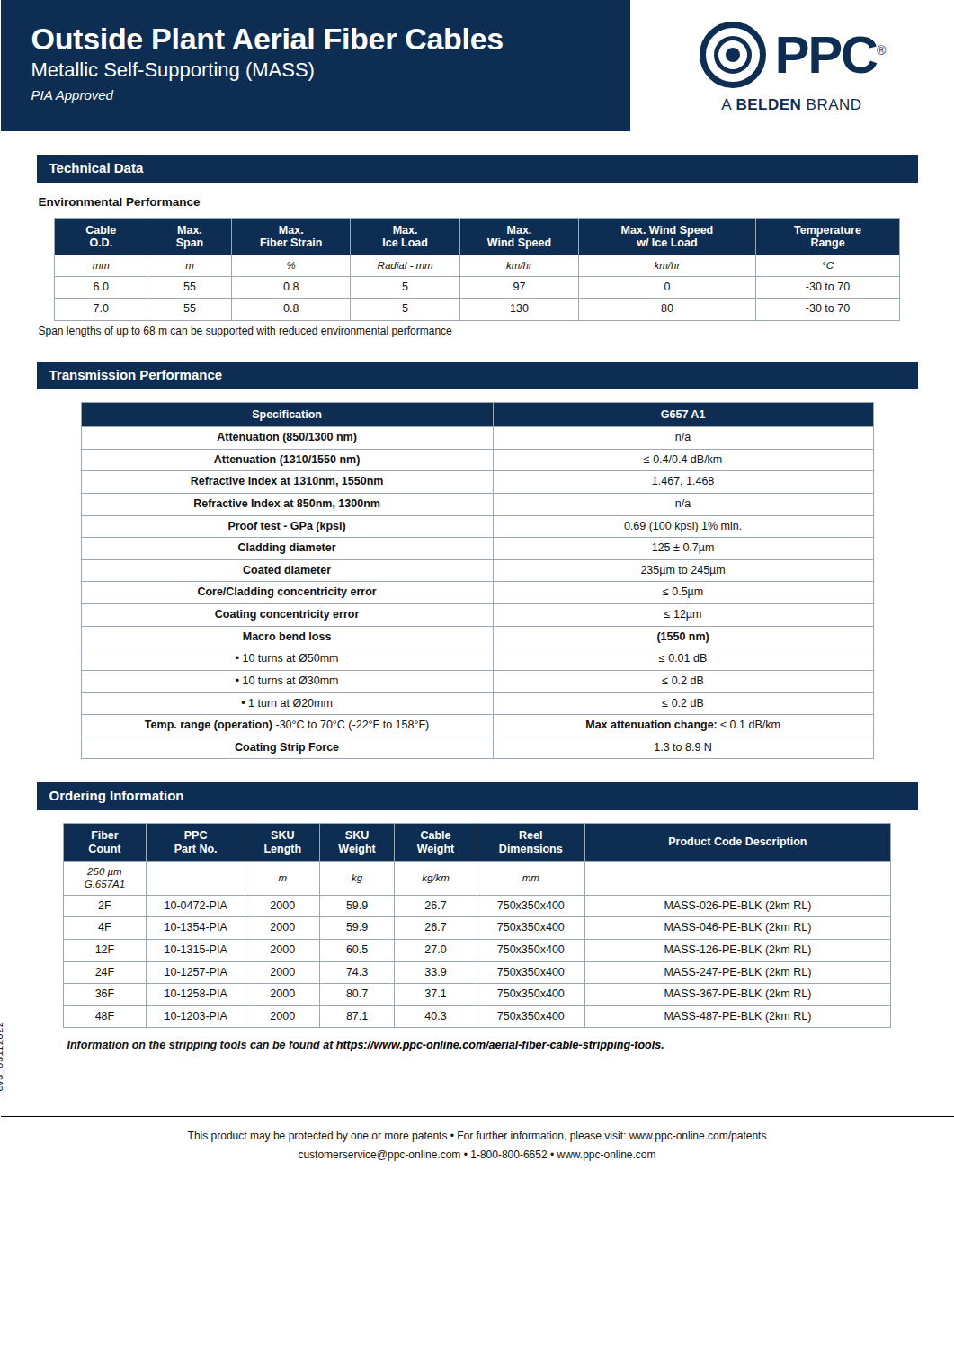Outside Plant Aerial Fiber Cables
Metallic Self-Supporting (MASS)
PIA Approved
PPC®
A BELDEN BRAND
Technical Data
Environmental Performance
| Cable O.D. | Max. Span | Max. Fiber Strain | Max. Ice Load | Max. Wind Speed | Max. Wind Speed w/ Ice Load | Temperature Range |
| --- | --- | --- | --- | --- | --- | --- |
| mm | m | % | Radial - mm | km/hr | km/hr | °C |
| 6.0 | 55 | 0.8 | 5 | 97 | 0 | -30 to 70 |
| 7.0 | 55 | 0.8 | 5 | 130 | 80 | -30 to 70 |
Span lengths of up to 68 m can be supported with reduced environmental performance
Transmission Performance
| Specification | G657 A1 |
| --- | --- |
| Attenuation (850/1300 nm) | n/a |
| Attenuation (1310/1550 nm) | ≤ 0.4/0.4 dB/km |
| Refractive Index at 1310nm, 1550nm | 1.467, 1.468 |
| Refractive Index at 850nm, 1300nm | n/a |
| Proof test - GPa (kpsi) | 0.69 (100 kpsi) 1% min. |
| Cladding diameter | 125 ± 0.7µm |
| Coated diameter | 235µm to 245µm |
| Core/Cladding concentricity error | ≤ 0.5µm |
| Coating concentricity error | ≤ 12µm |
| Macro bend loss | (1550 nm) |
| • 10 turns at Ø50mm | ≤ 0.01 dB |
| • 10 turns at Ø30mm | ≤ 0.2 dB |
| • 1 turn at Ø20mm | ≤ 0.2 dB |
| Temp. range (operation) -30°C to 70°C (-22°F to 158°F) | Max attenuation change: ≤ 0.1 dB/km |
| Coating Strip Force | 1.3 to 8.9 N |
Ordering Information
| Fiber Count | PPC Part No. | SKU Length | SKU Weight | Cable Weight | Reel Dimensions | Product Code Description |
| --- | --- | --- | --- | --- | --- | --- |
| 250 µm G.657A1 | | m | kg | kg/km | mm | |
| 2F | 10-0472-PIA | 2000 | 59.9 | 26.7 | 750x350x400 | MASS-026-PE-BLK (2km RL) |
| 4F | 10-1354-PIA | 2000 | 59.9 | 26.7 | 750x350x400 | MASS-046-PE-BLK (2km RL) |
| 12F | 10-1315-PIA | 2000 | 60.5 | 27.0 | 750x350x400 | MASS-126-PE-BLK (2km RL) |
| 24F | 10-1257-PIA | 2000 | 74.3 | 33.9 | 750x350x400 | MASS-247-PE-BLK (2km RL) |
| 36F | 10-1258-PIA | 2000 | 80.7 | 37.1 | 750x350x400 | MASS-367-PE-BLK (2km RL) |
| 48F | 10-1203-PIA | 2000 | 87.1 | 40.3 | 750x350x400 | MASS-487-PE-BLK (2km RL) |
Information on the stripping tools can be found at https://www.ppc-online.com/aerial-fiber-cable-stripping-tools.
rev3_03112022
This product may be protected by one or more patents • For further information, please visit: www.ppc-online.com/patents
customerservice@ppc-online.com • 1-800-800-6652 • www.ppc-online.com